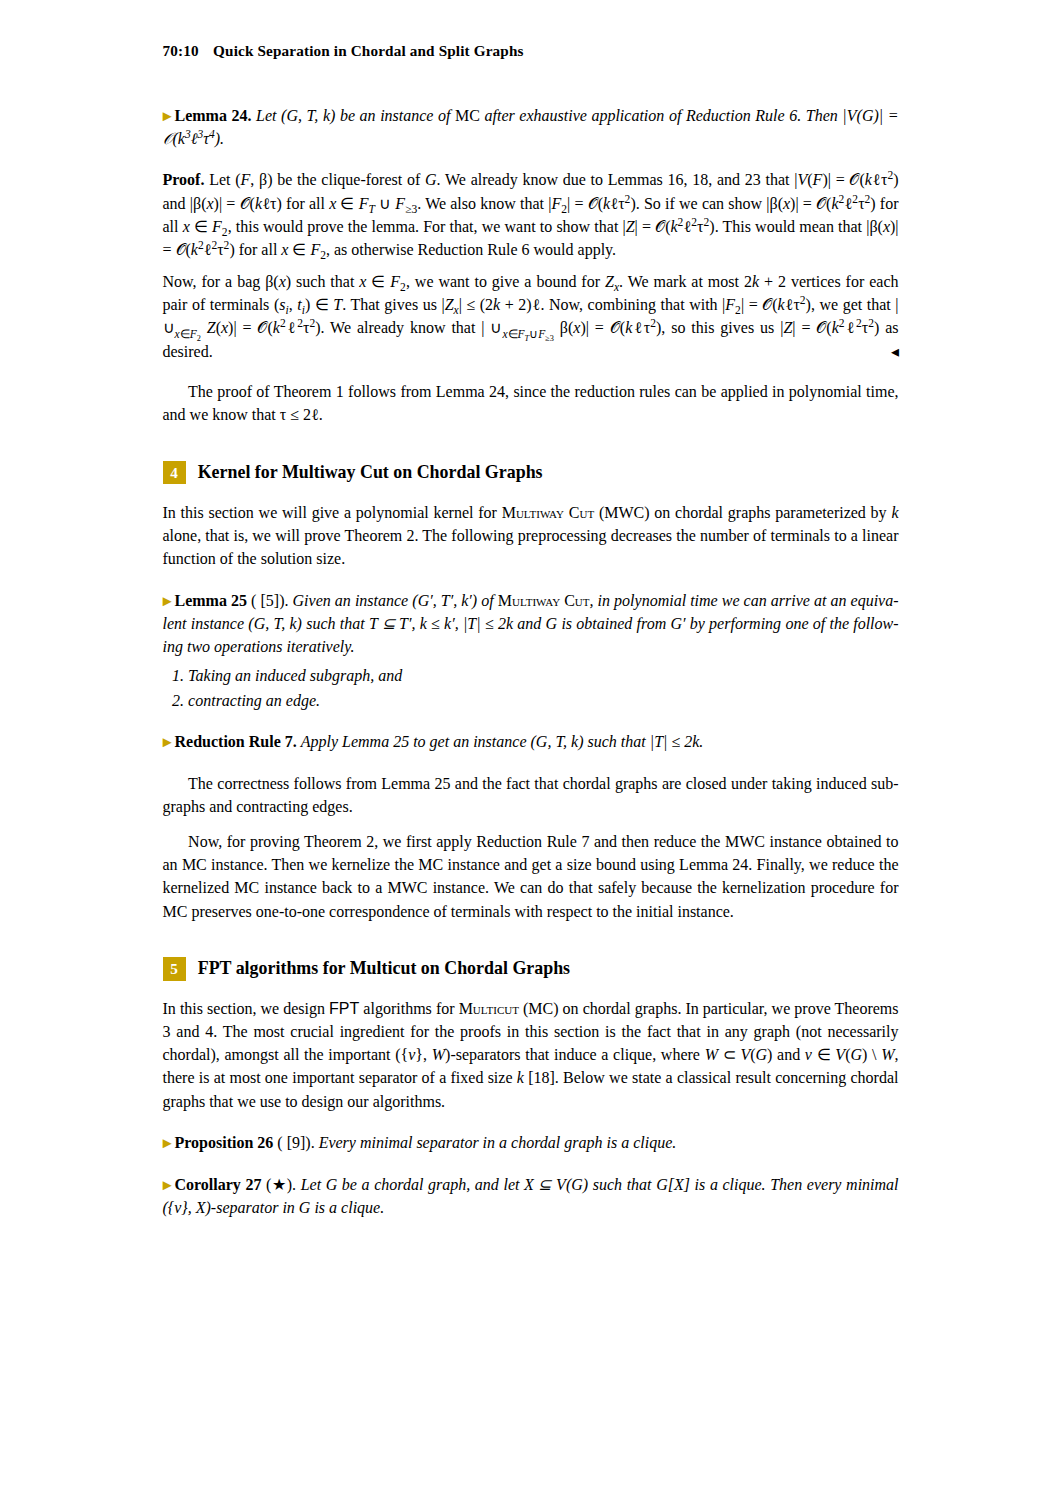70:10 Quick Separation in Chordal and Split Graphs
▸Lemma 24. Let (G, T, k) be an instance of MC after exhaustive application of Reduction Rule 6. Then |V(G)| = 𝒪(k3ℓ3τ4).
Proof. Let (F, β) be the clique-forest of G. We already know due to Lemmas 16, 18, and 23 that |V(F)| = 𝒪(kℓτ2) and |β(x)| = 𝒪(kℓτ) for all x ∈ FT ∪ F≥3. We also know that |F2| = 𝒪(kℓτ2). So if we can show |β(x)| = 𝒪(k2ℓ2τ2) for all x ∈ F2, this would prove the lemma. For that, we want to show that |Z| = 𝒪(k2ℓ2τ2). This would mean that |β(x)| = 𝒪(k2ℓ2τ2) for all x ∈ F2, as otherwise Reduction Rule 6 would apply.
Now, for a bag β(x) such that x ∈ F2, we want to give a bound for Zx. We mark at most 2k + 2 vertices for each pair of terminals (si, ti) ∈ T. That gives us |Zx| ≤ (2k + 2)ℓ. Now, combining that with |F2| = 𝒪(kℓτ2), we get that | ∪x∈F2 Z(x)| = 𝒪(k2ℓ2τ2). We already know that | ∪x∈FT∪F≥3 β(x)| = 𝒪(kℓτ2), so this gives us |Z| = 𝒪(k2ℓ2τ2) as desired. ◂
The proof of Theorem 1 follows from Lemma 24, since the reduction rules can be applied in polynomial time, and we know that τ ≤ 2ℓ.
4 Kernel for Multiway Cut on Chordal Graphs
In this section we will give a polynomial kernel for Multiway Cut (MWC) on chordal graphs parameterized by k alone, that is, we will prove Theorem 2. The following preprocessing decreases the number of terminals to a linear function of the solution size.
▸Lemma 25 ( [5]). Given an instance (G′, T′, k′) of Multiway Cut, in polynomial time we can arrive at an equivalent instance (G, T, k) such that T ⊆ T′, k ≤ k′, |T| ≤ 2k and G is obtained from G′ by performing one of the following two operations iteratively.
Taking an induced subgraph, and
contracting an edge.
▸Reduction Rule 7. Apply Lemma 25 to get an instance (G, T, k) such that |T| ≤ 2k.
The correctness follows from Lemma 25 and the fact that chordal graphs are closed under taking induced subgraphs and contracting edges.
Now, for proving Theorem 2, we first apply Reduction Rule 7 and then reduce the MWC instance obtained to an MC instance. Then we kernelize the MC instance and get a size bound using Lemma 24. Finally, we reduce the kernelized MC instance back to a MWC instance. We can do that safely because the kernelization procedure for MC preserves one-to-one correspondence of terminals with respect to the initial instance.
5 FPT algorithms for Multicut on Chordal Graphs
In this section, we design FPT algorithms for Multicut (MC) on chordal graphs. In particular, we prove Theorems 3 and 4. The most crucial ingredient for the proofs in this section is the fact that in any graph (not necessarily chordal), amongst all the important ({v}, W)-separators that induce a clique, where W ⊂ V(G) and v ∈ V(G) \ W, there is at most one important separator of a fixed size k [18]. Below we state a classical result concerning chordal graphs that we use to design our algorithms.
▸Proposition 26 ( [9]). Every minimal separator in a chordal graph is a clique.
▸Corollary 27 (★). Let G be a chordal graph, and let X ⊆ V(G) such that G[X] is a clique. Then every minimal ({v}, X)-separator in G is a clique.